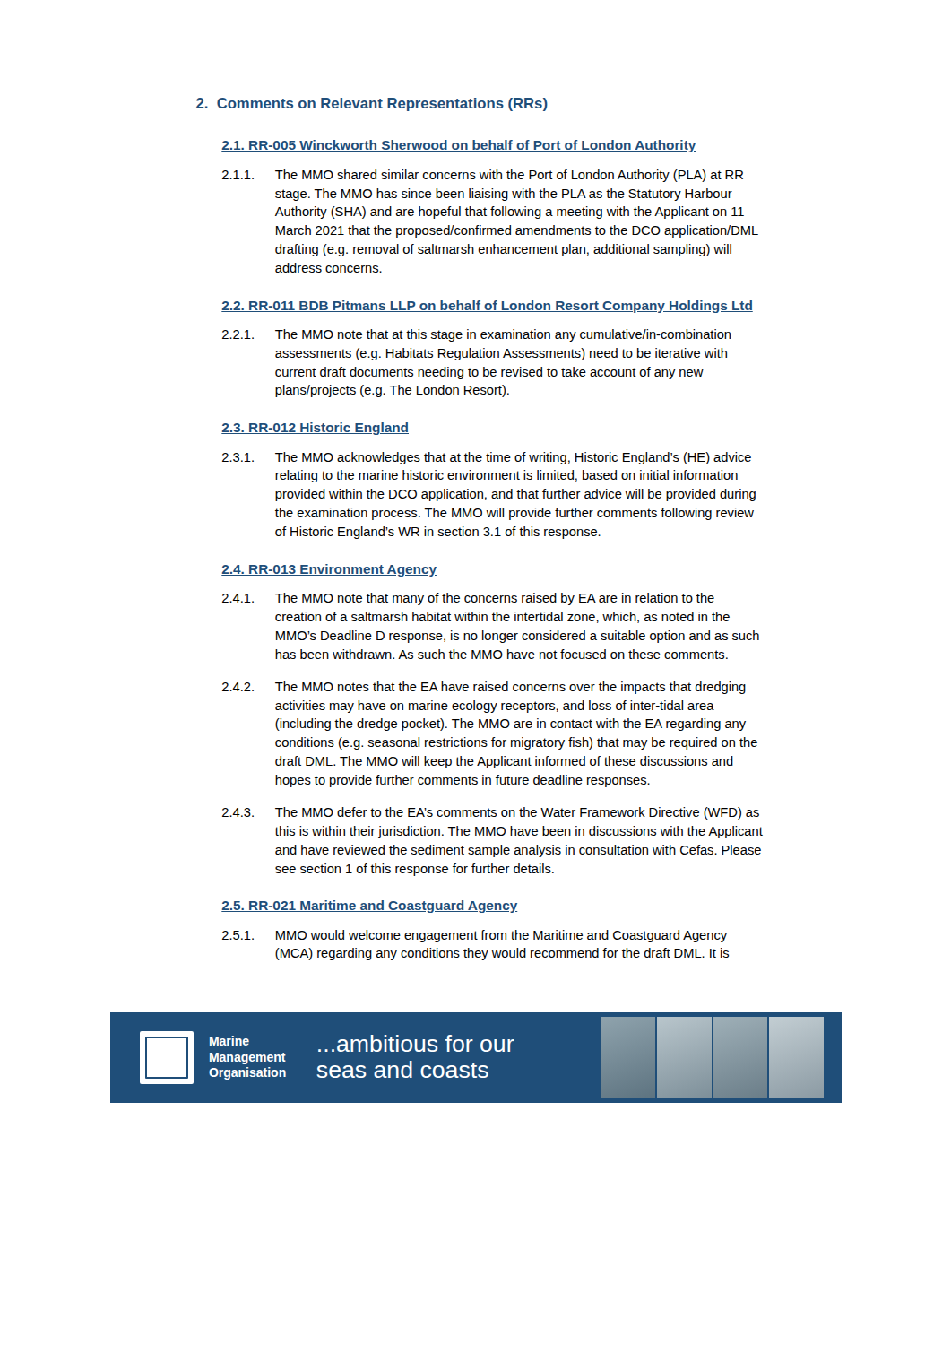2. Comments on Relevant Representations (RRs)
2.1. RR-005 Winckworth Sherwood on behalf of Port of London Authority
2.1.1.
The MMO shared similar concerns with the Port of London Authority (PLA) at RR stage. The MMO has since been liaising with the PLA as the Statutory Harbour Authority (SHA) and are hopeful that following a meeting with the Applicant on 11 March 2021 that the proposed/confirmed amendments to the DCO application/DML drafting (e.g. removal of saltmarsh enhancement plan, additional sampling) will address concerns.
2.2. RR-011 BDB Pitmans LLP on behalf of London Resort Company Holdings Ltd
2.2.1.
The MMO note that at this stage in examination any cumulative/in-combination assessments (e.g. Habitats Regulation Assessments) need to be iterative with current draft documents needing to be revised to take account of any new plans/projects (e.g. The London Resort).
2.3. RR-012 Historic England
2.3.1.
The MMO acknowledges that at the time of writing, Historic England’s (HE) advice relating to the marine historic environment is limited, based on initial information provided within the DCO application, and that further advice will be provided during the examination process. The MMO will provide further comments following review of Historic England’s WR in section 3.1 of this response.
2.4. RR-013 Environment Agency
2.4.1.
The MMO note that many of the concerns raised by EA are in relation to the creation of a saltmarsh habitat within the intertidal zone, which, as noted in the MMO’s Deadline D response, is no longer considered a suitable option and as such has been withdrawn. As such the MMO have not focused on these comments.
2.4.2.
The MMO notes that the EA have raised concerns over the impacts that dredging activities may have on marine ecology receptors, and loss of inter-tidal area (including the dredge pocket). The MMO are in contact with the EA regarding any conditions (e.g. seasonal restrictions for migratory fish) that may be required on the draft DML. The MMO will keep the Applicant informed of these discussions and hopes to provide further comments in future deadline responses.
2.4.3.
The MMO defer to the EA’s comments on the Water Framework Directive (WFD) as this is within their jurisdiction. The MMO have been in discussions with the Applicant and have reviewed the sediment sample analysis in consultation with Cefas. Please see section 1 of this response for further details.
2.5. RR-021 Maritime and Coastguard Agency
2.5.1.
MMO would welcome engagement from the Maritime and Coastguard Agency (MCA) regarding any conditions they would recommend for the draft DML. It is
Marine
Management
Organisation
...ambitious for our
seas and coasts